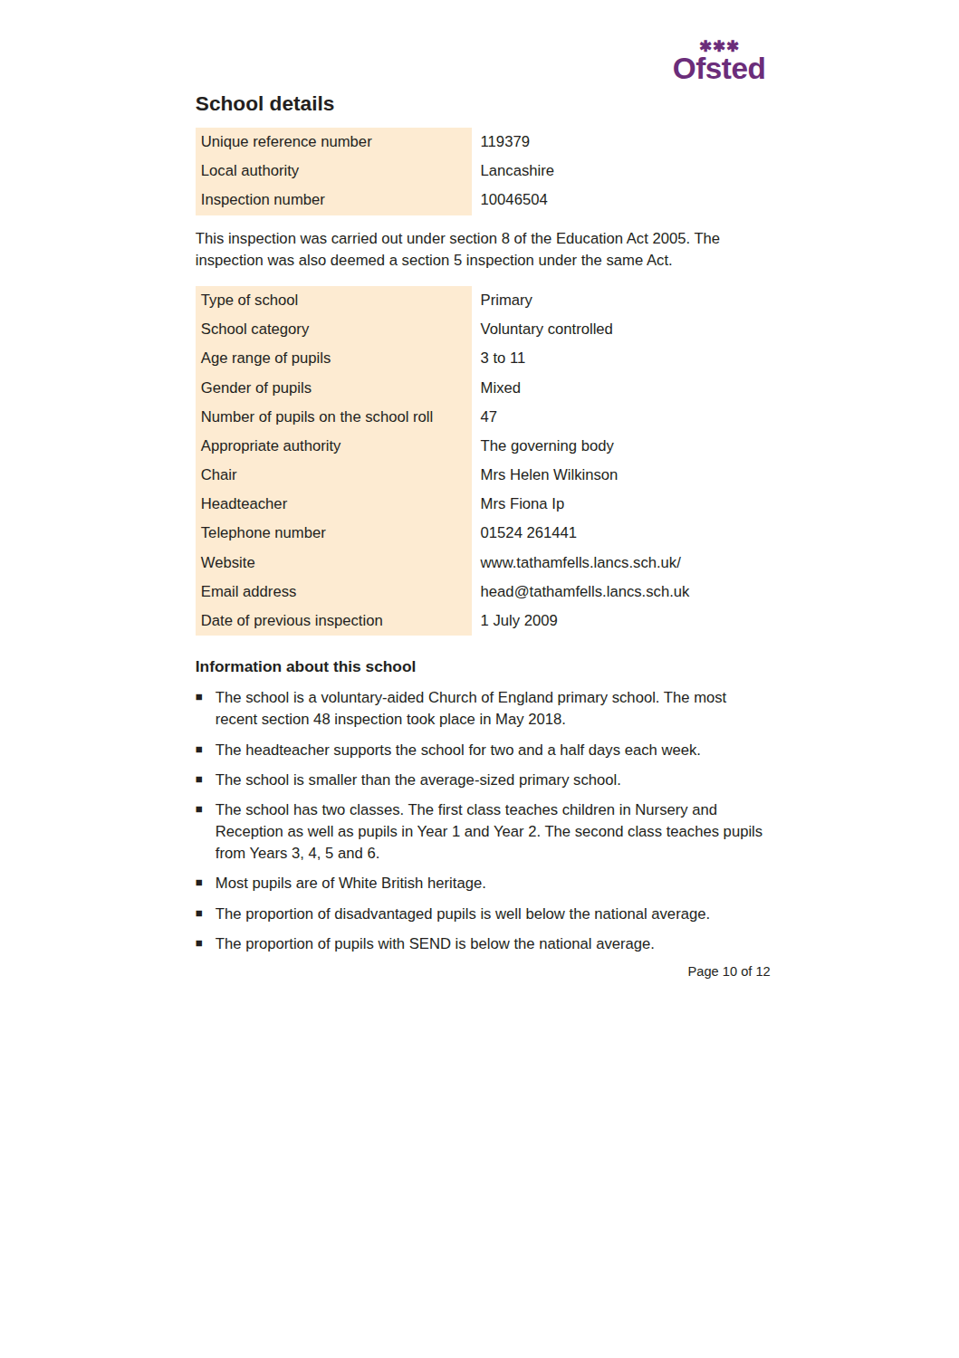✱✱✱
Ofsted
School details
| Unique reference number | 119379 |
| Local authority | Lancashire |
| Inspection number | 10046504 |
This inspection was carried out under section 8 of the Education Act 2005. The inspection was also deemed a section 5 inspection under the same Act.
| Type of school | Primary |
| School category | Voluntary controlled |
| Age range of pupils | 3 to 11 |
| Gender of pupils | Mixed |
| Number of pupils on the school roll | 47 |
| Appropriate authority | The governing body |
| Chair | Mrs Helen Wilkinson |
| Headteacher | Mrs Fiona Ip |
| Telephone number | 01524 261441 |
| Website | www.tathamfells.lancs.sch.uk/ |
| Email address | head@tathamfells.lancs.sch.uk |
| Date of previous inspection | 1 July 2009 |
Information about this school
The school is a voluntary-aided Church of England primary school. The most recent section 48 inspection took place in May 2018.
The headteacher supports the school for two and a half days each week.
The school is smaller than the average-sized primary school.
The school has two classes. The first class teaches children in Nursery and Reception as well as pupils in Year 1 and Year 2. The second class teaches pupils from Years 3, 4, 5 and 6.
Most pupils are of White British heritage.
The proportion of disadvantaged pupils is well below the national average.
The proportion of pupils with SEND is below the national average.
Page 10 of 12